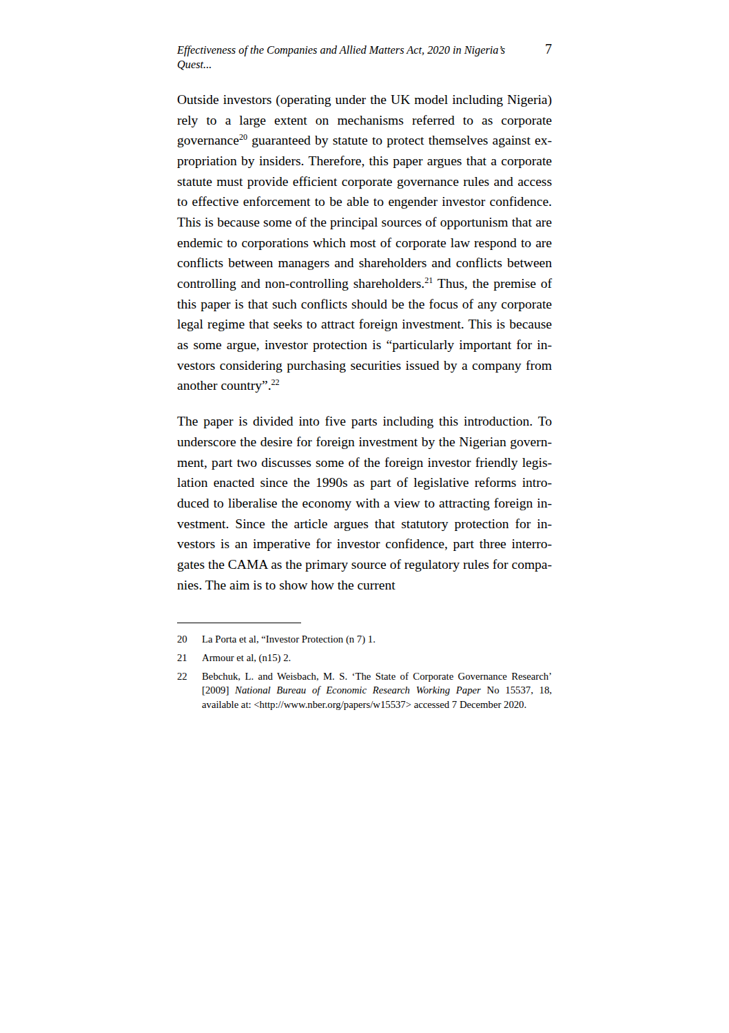Effectiveness of the Companies and Allied Matters Act, 2020 in Nigeria’s Quest...
7
Outside investors (operating under the UK model including Nigeria) rely to a large extent on mechanisms referred to as corporate governance20 guaranteed by statute to protect themselves against expropriation by insiders. Therefore, this paper argues that a corporate statute must provide efficient corporate governance rules and access to effective enforcement to be able to engender investor confidence. This is because some of the principal sources of opportunism that are endemic to corporations which most of corporate law respond to are conflicts between managers and shareholders and conflicts between controlling and non-controlling shareholders.21 Thus, the premise of this paper is that such conflicts should be the focus of any corporate legal regime that seeks to attract foreign investment. This is because as some argue, investor protection is “particularly important for investors considering purchasing securities issued by a company from another country”.22
The paper is divided into five parts including this introduction. To underscore the desire for foreign investment by the Nigerian government, part two discusses some of the foreign investor friendly legislation enacted since the 1990s as part of legislative reforms introduced to liberalise the economy with a view to attracting foreign investment. Since the article argues that statutory protection for investors is an imperative for investor confidence, part three interrogates the CAMA as the primary source of regulatory rules for companies. The aim is to show how the current
20 La Porta et al, “Investor Protection (n 7) 1.
21 Armour et al, (n15) 2.
22 Bebchuk, L. and Weisbach, M. S. ‘The State of Corporate Governance Research’ [2009] National Bureau of Economic Research Working Paper No 15537, 18, available at: <http://www.nber.org/papers/w15537> accessed 7 December 2020.